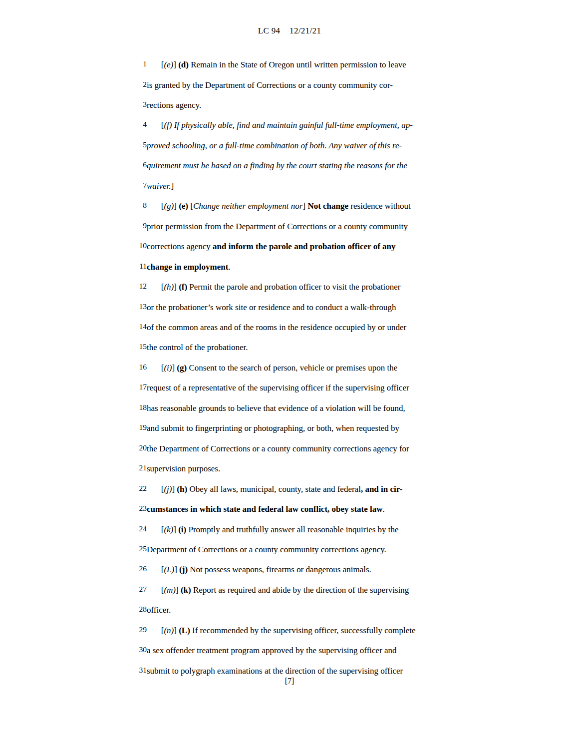LC 94 12/21/21
| 1 | [ (e) ] (d) Remain in the State of Oregon until written permission to leave |
| 2 | is granted by the Department of Corrections or a county community cor- |
| 3 | rections agency. |
| 4 | [ (f) If physically able, find and maintain gainful full-time employment, ap- |
| 5 | proved schooling, or a full-time combination of both. Any waiver of this re- |
| 6 | quirement must be based on a finding by the court stating the reasons for the |
| 7 | waiver. ] |
| 8 | [ (g) ] (e) [ Change neither employment nor ] Not change residence without |
| 9 | prior permission from the Department of Corrections or a county community |
| 10 | corrections agency and inform the parole and probation officer of any |
| 11 | change in employment . |
| 12 | [ (h) ] (f) Permit the parole and probation officer to visit the probationer |
| 13 | or the probationer’s work site or residence and to conduct a walk-through |
| 14 | of the common areas and of the rooms in the residence occupied by or under |
| 15 | the control of the probationer. |
| 16 | [ (i) ] (g) Consent to the search of person, vehicle or premises upon the |
| 17 | request of a representative of the supervising officer if the supervising officer |
| 18 | has reasonable grounds to believe that evidence of a violation will be found, |
| 19 | and submit to fingerprinting or photographing, or both, when requested by |
| 20 | the Department of Corrections or a county community corrections agency for |
| 21 | supervision purposes. |
| 22 | [ (j) ] (h) Obey all laws, municipal, county, state and federal , and in cir- |
| 23 | cumstances in which state and federal law conflict, obey state law . |
| 24 | [ (k) ] (i) Promptly and truthfully answer all reasonable inquiries by the |
| 25 | Department of Corrections or a county community corrections agency. |
| 26 | [ (L) ] (j) Not possess weapons, firearms or dangerous animals. |
| 27 | [ (m) ] (k) Report as required and abide by the direction of the supervising |
| 28 | officer. |
| 29 | [ (n) ] (L) If recommended by the supervising officer, successfully complete |
| 30 | a sex offender treatment program approved by the supervising officer and |
| 31 | submit to polygraph examinations at the direction of the supervising officer |
[7]